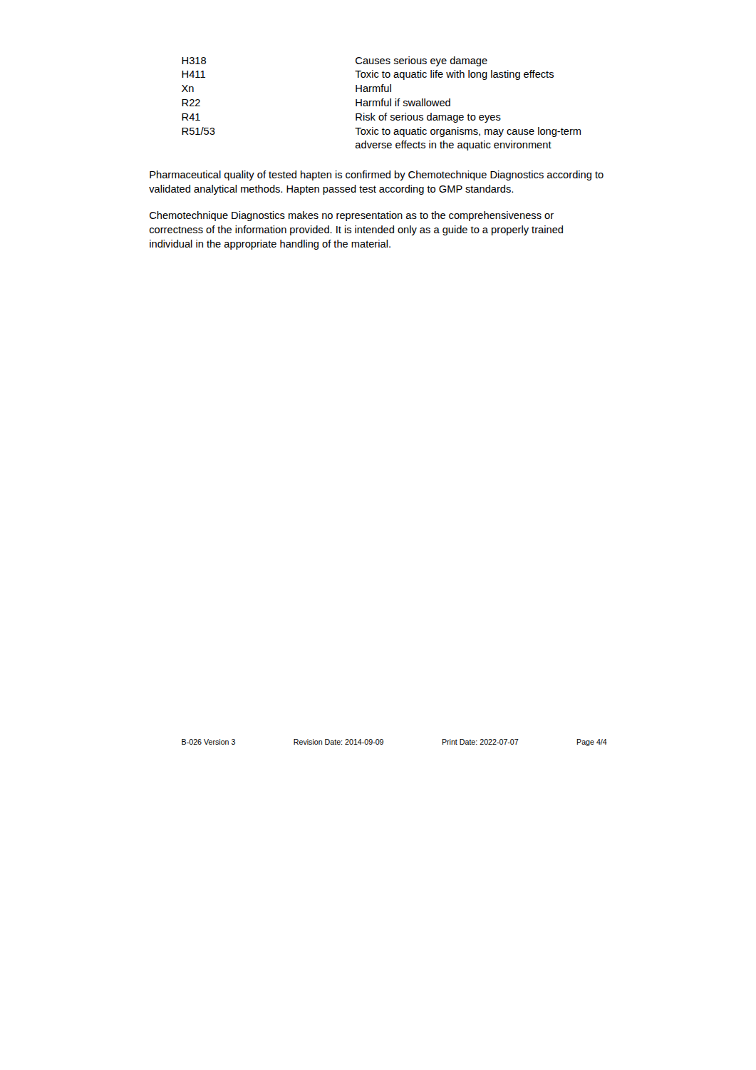| H318 | Causes serious eye damage |
| H411 | Toxic to aquatic life with long lasting effects |
| Xn | Harmful |
| R22 | Harmful if swallowed |
| R41 | Risk of serious damage to eyes |
| R51/53 | Toxic to aquatic organisms, may cause long-term adverse effects in the aquatic environment |
Pharmaceutical quality of tested hapten is confirmed by Chemotechnique Diagnostics according to validated analytical methods. Hapten passed test according to GMP standards.
Chemotechnique Diagnostics makes no representation as to the comprehensiveness or correctness of the information provided. It is intended only as a guide to a properly trained individual in the appropriate handling of the material.
B-026 Version 3 Revision Date: 2014-09-09 Print Date: 2022-07-07 Page 4/4